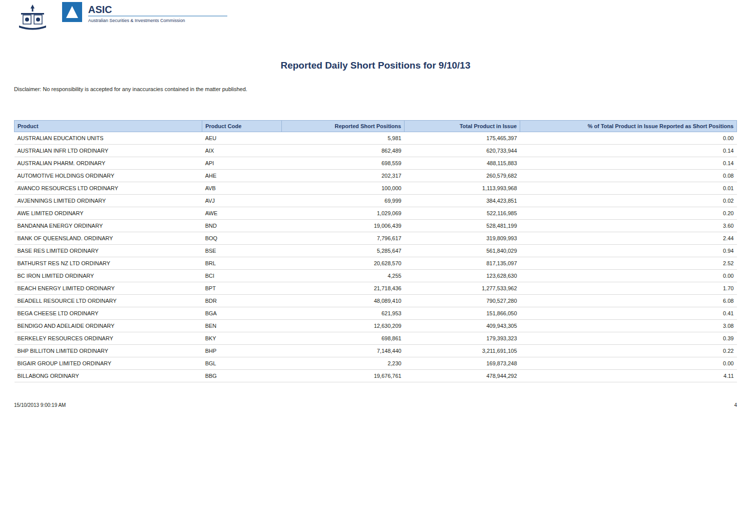ASIC Australian Securities & Investments Commission
Reported Daily Short Positions for 9/10/13
Disclaimer: No responsibility is accepted for any inaccuracies contained in the matter published.
| Product | Product Code | Reported Short Positions | Total Product in Issue | % of Total Product in Issue Reported as Short Positions |
| --- | --- | --- | --- | --- |
| AUSTRALIAN EDUCATION UNITS | AEU | 5,981 | 175,465,397 | 0.00 |
| AUSTRALIAN INFR LTD ORDINARY | AIX | 862,489 | 620,733,944 | 0.14 |
| AUSTRALIAN PHARM. ORDINARY | API | 698,559 | 488,115,883 | 0.14 |
| AUTOMOTIVE HOLDINGS ORDINARY | AHE | 202,317 | 260,579,682 | 0.08 |
| AVANCO RESOURCES LTD ORDINARY | AVB | 100,000 | 1,113,993,968 | 0.01 |
| AVJENNINGS LIMITED ORDINARY | AVJ | 69,999 | 384,423,851 | 0.02 |
| AWE LIMITED ORDINARY | AWE | 1,029,069 | 522,116,985 | 0.20 |
| BANDANNA ENERGY ORDINARY | BND | 19,006,439 | 528,481,199 | 3.60 |
| BANK OF QUEENSLAND. ORDINARY | BOQ | 7,796,617 | 319,809,993 | 2.44 |
| BASE RES LIMITED ORDINARY | BSE | 5,285,647 | 561,840,029 | 0.94 |
| BATHURST RES NZ LTD ORDINARY | BRL | 20,628,570 | 817,135,097 | 2.52 |
| BC IRON LIMITED ORDINARY | BCI | 4,255 | 123,628,630 | 0.00 |
| BEACH ENERGY LIMITED ORDINARY | BPT | 21,718,436 | 1,277,533,962 | 1.70 |
| BEADELL RESOURCE LTD ORDINARY | BDR | 48,089,410 | 790,527,280 | 6.08 |
| BEGA CHEESE LTD ORDINARY | BGA | 621,953 | 151,866,050 | 0.41 |
| BENDIGO AND ADELAIDE ORDINARY | BEN | 12,630,209 | 409,943,305 | 3.08 |
| BERKELEY RESOURCES ORDINARY | BKY | 698,861 | 179,393,323 | 0.39 |
| BHP BILLITON LIMITED ORDINARY | BHP | 7,148,440 | 3,211,691,105 | 0.22 |
| BIGAIR GROUP LIMITED ORDINARY | BGL | 2,230 | 169,873,248 | 0.00 |
| BILLABONG ORDINARY | BBG | 19,676,761 | 478,944,292 | 4.11 |
15/10/2013 9:00:19 AM 4